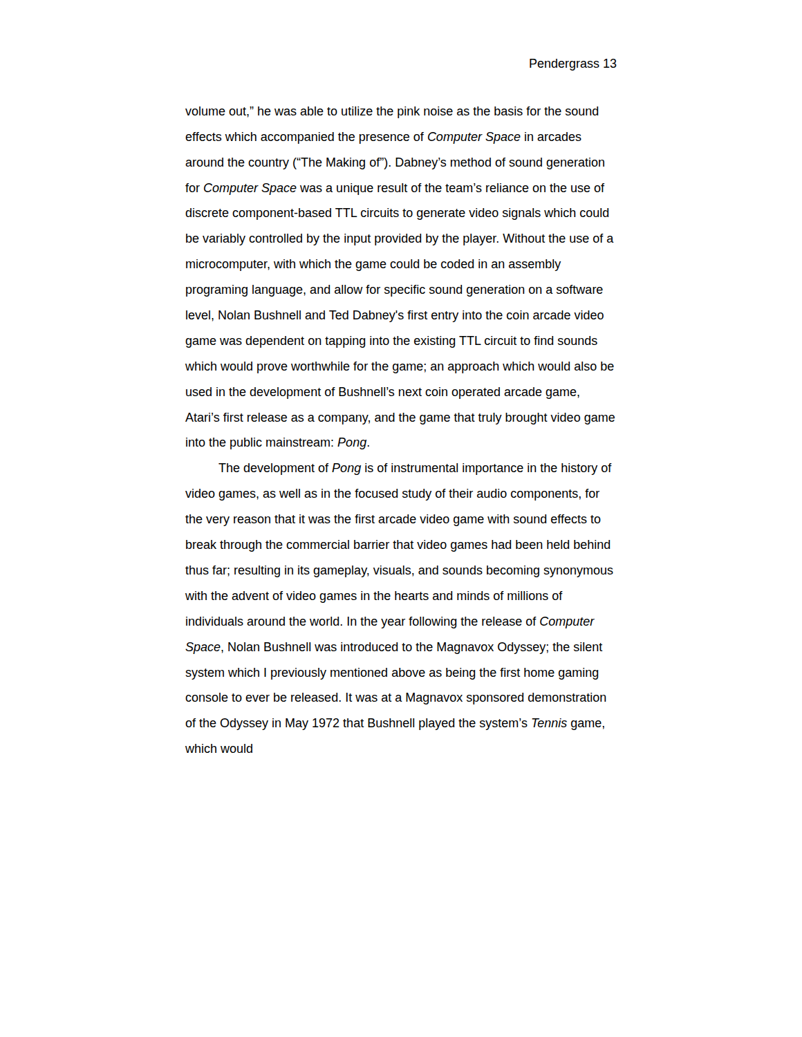Pendergrass 13
volume out,” he was able to utilize the pink noise as the basis for the sound effects which accompanied the presence of Computer Space in arcades around the country (“The Making of”). Dabney’s method of sound generation for Computer Space was a unique result of the team’s reliance on the use of discrete component-based TTL circuits to generate video signals which could be variably controlled by the input provided by the player. Without the use of a microcomputer, with which the game could be coded in an assembly programing language, and allow for specific sound generation on a software level, Nolan Bushnell and Ted Dabney's first entry into the coin arcade video game was dependent on tapping into the existing TTL circuit to find sounds which would prove worthwhile for the game; an approach which would also be used in the development of Bushnell’s next coin operated arcade game, Atari’s first release as a company, and the game that truly brought video game into the public mainstream: Pong.
The development of Pong is of instrumental importance in the history of video games, as well as in the focused study of their audio components, for the very reason that it was the first arcade video game with sound effects to break through the commercial barrier that video games had been held behind thus far; resulting in its gameplay, visuals, and sounds becoming synonymous with the advent of video games in the hearts and minds of millions of individuals around the world. In the year following the release of Computer Space, Nolan Bushnell was introduced to the Magnavox Odyssey; the silent system which I previously mentioned above as being the first home gaming console to ever be released. It was at a Magnavox sponsored demonstration of the Odyssey in May 1972 that Bushnell played the system’s Tennis game, which would